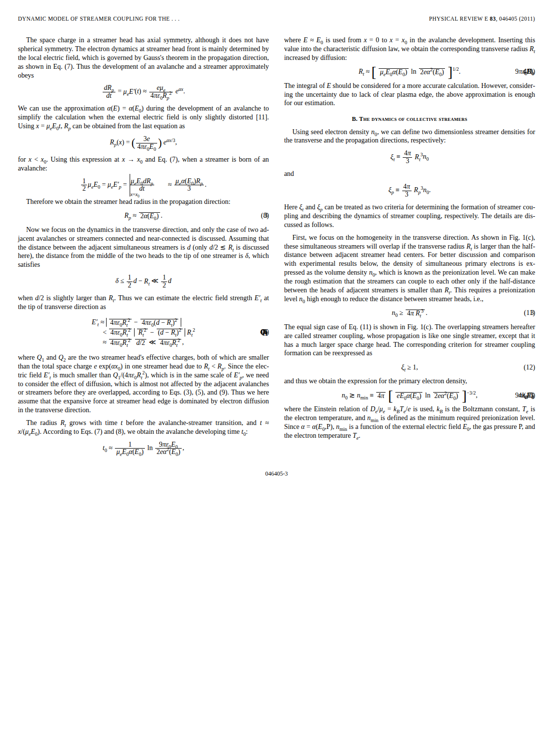Dynamic model of streamer coupling for the . . .
PHYSICAL REVIEW E 83, 046405 (2011)
The space charge in a streamer head has axial symmetry, although it does not have spherical symmetry. The electron dynamics at streamer head front is mainly determined by the local electric field, which is governed by Gauss's theorem in the propagation direction, as shown in Eq. (7). Thus the development of an avalanche and a streamer approximately obeys
dRp dt = μeE′(t) ≈ eμe 4πε0Rp2 eαx.
We can use the approximation α(E) = α(E0) during the development of an avalanche to simplify the calculation when the external electric field is only slightly distorted [11]. Using x = μeE0t, Rp can be obtained from the last equation as
Rp(x) = (3e 4πε0E0) eαx/3,
for x < x0. Using this expression at x → x0 and Eq. (7), when a streamer is born of an avalanche:
12 μeE0 = μeE′p = μeE0dRp dt x=x0 ≈ μeα(E0)Rp 3.
Therefore we obtain the streamer head radius in the propagation direction:
Rp ≈ 32α(E0). (8)
Now we focus on the dynamics in the transverse direction, and only the case of two adjacent avalanches or streamers connected and near-connected is discussed. Assuming that the distance between the adjacent simultaneous streamers is d (only d/2 ≲ Rt is discussed here), the distance from the middle of the two heads to the tip of one streamer is δ, which satisfies
δ ≤ 12 d − Rt ≪ 12 d
when d/2 is slightly larger than Rt. Thus we can estimate the electric field strength E′t at the tip of transverse direction as
E′t ≈ Q14πε0Rt2 − Q24πε0(d − Rt)2 < Q14πε0Rt2 1 Rt2 − 1(d − Rt)2 Rt2 ≈ Q14πε0Rt2 4δ d/2 ≪ Q14πε0Rt2, (9)
where Q1 and Q2 are the two streamer head's effective charges, both of which are smaller than the total space charge e exp(αx0) in one streamer head due to Rt < Rp. Since the electric field E′t is much smaller than Q1/(4πε0Rt2), which is in the same scale of E′p, we need to consider the effect of diffusion, which is almost not affected by the adjacent avalanches or streamers before they are overlapped, according to Eqs. (3), (5), and (9). Thus we here assume that the expansive force at streamer head edge is dominated by electron diffusion in the transverse direction.
The radius Rt grows with time t before the avalanche-streamer transition, and t ≈ x/(μeE0). According to Eqs. (7) and (8), we obtain the avalanche developing time t0:
t0 ≈ 1 μeE0α(E0) ln 9πε0E02eα2(E0),
where E ≈ E0 is used from x = 0 to x = x0 in the avalanche development. Inserting this value into the characteristic diffusion law, we obtain the corresponding transverse radius Rt increased by diffusion:
Rt ≈ [ 4De μeE0α(E0) ln 9πε0E02eα2(E0) ]1/2. (10)
The integral of E should be considered for a more accurate calculation. However, considering the uncertainty due to lack of clear plasma edge, the above approximation is enough for our estimation.
B. The dynamics of collective streamers
Using seed electron density n0, we can define two dimensionless streamer densities for the transverse and the propagation directions, respectively:
ξt ≡ 4π 3 Rt3n0
and
ξp ≡ 4π 3 Rp3n0.
Here ξt and ξp can be treated as two criteria for determining the formation of streamer coupling and describing the dynamics of streamer coupling, respectively. The details are discussed as follows.
First, we focus on the homogeneity in the transverse direction. As shown in Fig. 1(c), these simultaneous streamers will overlap if the transverse radius Rt is larger than the half-distance between adjacent streamer head centers. For better discussion and comparison with experimental results below, the density of simultaneous primary electrons is expressed as the volume density n0, which is known as the preionization level. We can make the rough estimation that the streamers can couple to each other only if the half-distance between the heads of adjacent streamers is smaller than Rt. This requires a preionization level n0 high enough to reduce the distance between streamer heads, i.e.,
n0 ≥ 34π Rt3. (11)
The equal sign case of Eq. (11) is shown in Fig. 1(c). The overlapping streamers hereafter are called streamer coupling, whose propagation is like one single streamer, except that it has a much larger space charge head. The corresponding criterion for streamer coupling formation can be reexpressed as
ξt ≥ 1, (12)
and thus we obtain the expression for the primary electron density,
n0 ≳ nmin ≡ 34π [ 4kBTe eE0α(E0) ln 9πε0E02eα2(E0) ]−3/2, (13)
where the Einstein relation of De/μe = kBTe/e is used, kB is the Boltzmann constant, Te is the electron temperature, and nmin is defined as the minimum required preionization level. Since α = α(E0,P), nmin is a function of the external electric field E0, the gas pressure P, and the electron temperature Te.
046405-3